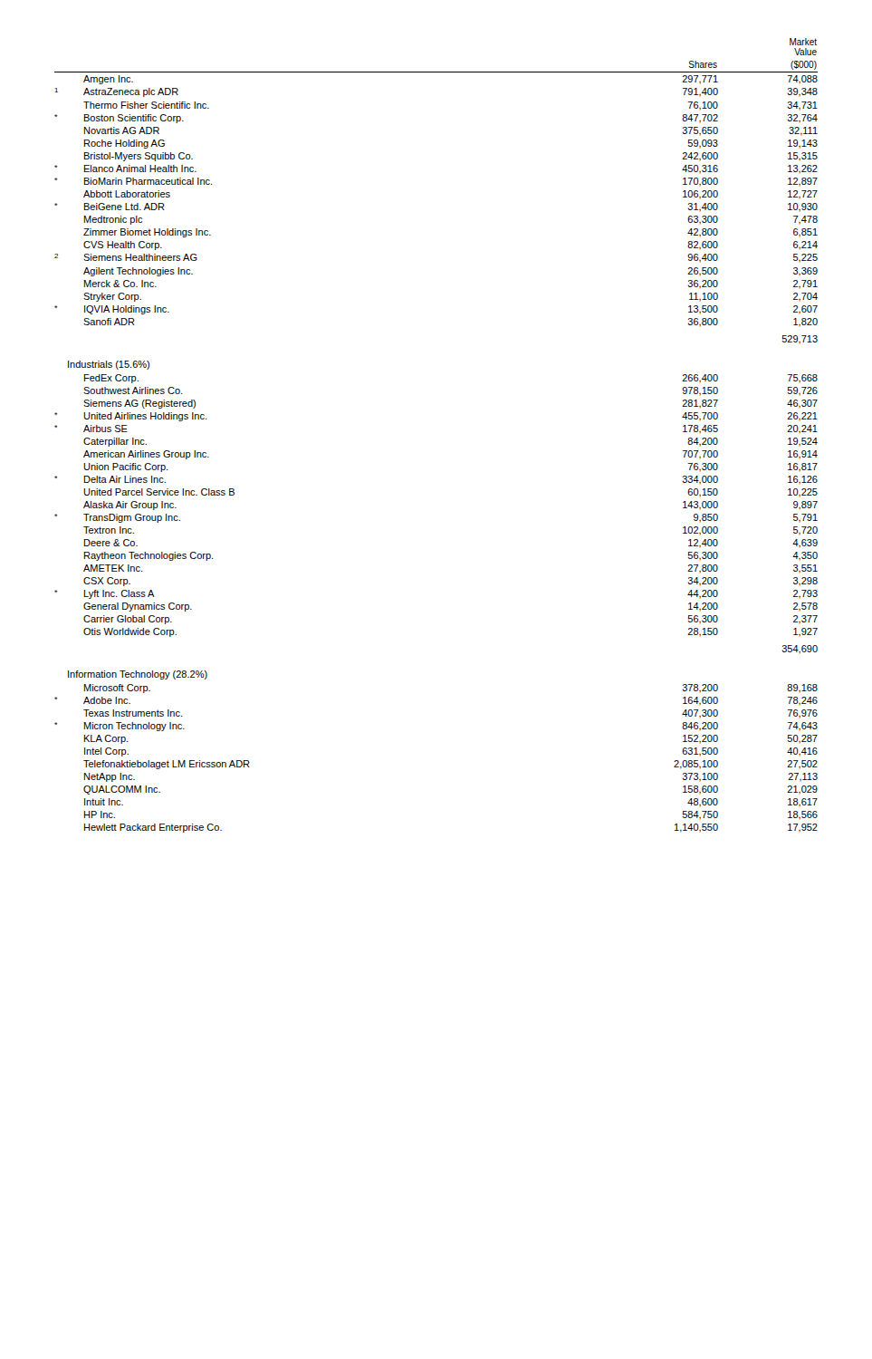| | | | Market Value |
| --- | --- | --- | --- |
| | | Shares | ($000) |
| | Amgen Inc. | 297,771 | 74,088 |
| 1 | AstraZeneca plc ADR | 791,400 | 39,348 |
| | Thermo Fisher Scientific Inc. | 76,100 | 34,731 |
| * | Boston Scientific Corp. | 847,702 | 32,764 |
| | Novartis AG ADR | 375,650 | 32,111 |
| | Roche Holding AG | 59,093 | 19,143 |
| | Bristol-Myers Squibb Co. | 242,600 | 15,315 |
| * | Elanco Animal Health Inc. | 450,316 | 13,262 |
| * | BioMarin Pharmaceutical Inc. | 170,800 | 12,897 |
| | Abbott Laboratories | 106,200 | 12,727 |
| * | BeiGene Ltd. ADR | 31,400 | 10,930 |
| | Medtronic plc | 63,300 | 7,478 |
| | Zimmer Biomet Holdings Inc. | 42,800 | 6,851 |
| | CVS Health Corp. | 82,600 | 6,214 |
| 2 | Siemens Healthineers AG | 96,400 | 5,225 |
| | Agilent Technologies Inc. | 26,500 | 3,369 |
| | Merck & Co. Inc. | 36,200 | 2,791 |
| | Stryker Corp. | 11,100 | 2,704 |
| * | IQVIA Holdings Inc. | 13,500 | 2,607 |
| | Sanofi ADR | 36,800 | 1,820 |
| | | | 529,713 |
| | Industrials (15.6%) | | |
| | FedEx Corp. | 266,400 | 75,668 |
| | Southwest Airlines Co. | 978,150 | 59,726 |
| | Siemens AG (Registered) | 281,827 | 46,307 |
| * | United Airlines Holdings Inc. | 455,700 | 26,221 |
| * | Airbus SE | 178,465 | 20,241 |
| | Caterpillar Inc. | 84,200 | 19,524 |
| | American Airlines Group Inc. | 707,700 | 16,914 |
| | Union Pacific Corp. | 76,300 | 16,817 |
| * | Delta Air Lines Inc. | 334,000 | 16,126 |
| | United Parcel Service Inc. Class B | 60,150 | 10,225 |
| | Alaska Air Group Inc. | 143,000 | 9,897 |
| * | TransDigm Group Inc. | 9,850 | 5,791 |
| | Textron Inc. | 102,000 | 5,720 |
| | Deere & Co. | 12,400 | 4,639 |
| | Raytheon Technologies Corp. | 56,300 | 4,350 |
| | AMETEK Inc. | 27,800 | 3,551 |
| | CSX Corp. | 34,200 | 3,298 |
| * | Lyft Inc. Class A | 44,200 | 2,793 |
| | General Dynamics Corp. | 14,200 | 2,578 |
| | Carrier Global Corp. | 56,300 | 2,377 |
| | Otis Worldwide Corp. | 28,150 | 1,927 |
| | | | 354,690 |
| | Information Technology (28.2%) | | |
| | Microsoft Corp. | 378,200 | 89,168 |
| * | Adobe Inc. | 164,600 | 78,246 |
| | Texas Instruments Inc. | 407,300 | 76,976 |
| * | Micron Technology Inc. | 846,200 | 74,643 |
| | KLA Corp. | 152,200 | 50,287 |
| | Intel Corp. | 631,500 | 40,416 |
| | Telefonaktiebolaget LM Ericsson ADR | 2,085,100 | 27,502 |
| | NetApp Inc. | 373,100 | 27,113 |
| | QUALCOMM Inc. | 158,600 | 21,029 |
| | Intuit Inc. | 48,600 | 18,617 |
| | HP Inc. | 584,750 | 18,566 |
| | Hewlett Packard Enterprise Co. | 1,140,550 | 17,952 |